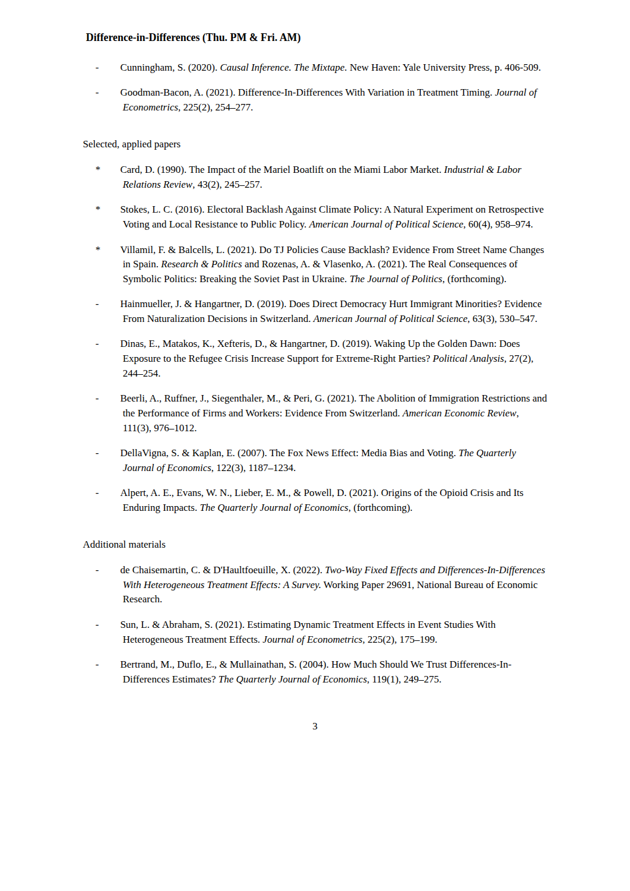Difference-in-Differences (Thu. PM & Fri. AM)
-Cunningham, S. (2020). Causal Inference. The Mixtape. New Haven: Yale University Press, p. 406-509.
-Goodman-Bacon, A. (2021). Difference-In-Differences With Variation in Treatment Timing. Journal of Econometrics, 225(2), 254–277.
Selected, applied papers
*Card, D. (1990). The Impact of the Mariel Boatlift on the Miami Labor Market. Industrial & Labor Relations Review, 43(2), 245–257.
*Stokes, L. C. (2016). Electoral Backlash Against Climate Policy: A Natural Experiment on Retrospective Voting and Local Resistance to Public Policy. American Journal of Political Science, 60(4), 958–974.
*Villamil, F. & Balcells, L. (2021). Do TJ Policies Cause Backlash? Evidence From Street Name Changes in Spain. Research & Politics and Rozenas, A. & Vlasenko, A. (2021). The Real Consequences of Symbolic Politics: Breaking the Soviet Past in Ukraine. The Journal of Politics, (forthcoming).
-Hainmueller, J. & Hangartner, D. (2019). Does Direct Democracy Hurt Immigrant Minorities? Evidence From Naturalization Decisions in Switzerland. American Journal of Political Science, 63(3), 530–547.
-Dinas, E., Matakos, K., Xefteris, D., & Hangartner, D. (2019). Waking Up the Golden Dawn: Does Exposure to the Refugee Crisis Increase Support for Extreme-Right Parties? Political Analysis, 27(2), 244–254.
-Beerli, A., Ruffner, J., Siegenthaler, M., & Peri, G. (2021). The Abolition of Immigration Restrictions and the Performance of Firms and Workers: Evidence From Switzerland. American Economic Review, 111(3), 976–1012.
-DellaVigna, S. & Kaplan, E. (2007). The Fox News Effect: Media Bias and Voting. The Quarterly Journal of Economics, 122(3), 1187–1234.
-Alpert, A. E., Evans, W. N., Lieber, E. M., & Powell, D. (2021). Origins of the Opioid Crisis and Its Enduring Impacts. The Quarterly Journal of Economics, (forthcoming).
Additional materials
-de Chaisemartin, C. & D'Haultfoeuille, X. (2022). Two-Way Fixed Effects and Differences-In-Differences With Heterogeneous Treatment Effects: A Survey. Working Paper 29691, National Bureau of Economic Research.
-Sun, L. & Abraham, S. (2021). Estimating Dynamic Treatment Effects in Event Studies With Heterogeneous Treatment Effects. Journal of Econometrics, 225(2), 175–199.
-Bertrand, M., Duflo, E., & Mullainathan, S. (2004). How Much Should We Trust Differences-In-Differences Estimates? The Quarterly Journal of Economics, 119(1), 249–275.
3